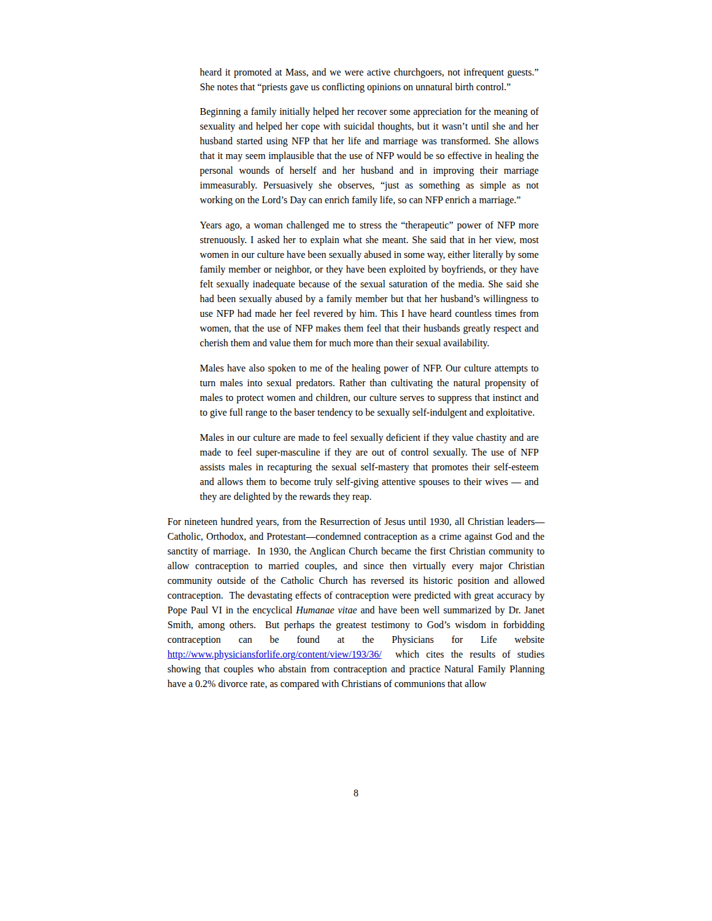heard it promoted at Mass, and we were active churchgoers, not infrequent guests.” She notes that “priests gave us conflicting opinions on unnatural birth control.”
Beginning a family initially helped her recover some appreciation for the meaning of sexuality and helped her cope with suicidal thoughts, but it wasn’t until she and her husband started using NFP that her life and marriage was transformed. She allows that it may seem implausible that the use of NFP would be so effective in healing the personal wounds of herself and her husband and in improving their marriage immeasurably. Persuasively she observes, “just as something as simple as not working on the Lord’s Day can enrich family life, so can NFP enrich a marriage.”
Years ago, a woman challenged me to stress the “therapeutic” power of NFP more strenuously. I asked her to explain what she meant. She said that in her view, most women in our culture have been sexually abused in some way, either literally by some family member or neighbor, or they have been exploited by boyfriends, or they have felt sexually inadequate because of the sexual saturation of the media. She said she had been sexually abused by a family member but that her husband’s willingness to use NFP had made her feel revered by him. This I have heard countless times from women, that the use of NFP makes them feel that their husbands greatly respect and cherish them and value them for much more than their sexual availability.
Males have also spoken to me of the healing power of NFP. Our culture attempts to turn males into sexual predators. Rather than cultivating the natural propensity of males to protect women and children, our culture serves to suppress that instinct and to give full range to the baser tendency to be sexually self-indulgent and exploitative.
Males in our culture are made to feel sexually deficient if they value chastity and are made to feel super-masculine if they are out of control sexually. The use of NFP assists males in recapturing the sexual self-mastery that promotes their self-esteem and allows them to become truly self-giving attentive spouses to their wives — and they are delighted by the rewards they reap.
For nineteen hundred years, from the Resurrection of Jesus until 1930, all Christian leaders—Catholic, Orthodox, and Protestant—condemned contraception as a crime against God and the sanctity of marriage. In 1930, the Anglican Church became the first Christian community to allow contraception to married couples, and since then virtually every major Christian community outside of the Catholic Church has reversed its historic position and allowed contraception. The devastating effects of contraception were predicted with great accuracy by Pope Paul VI in the encyclical Humanae vitae and have been well summarized by Dr. Janet Smith, among others. But perhaps the greatest testimony to God’s wisdom in forbidding contraception can be found at the Physicians for Life website http://www.physiciansforlife.org/content/view/193/36/ which cites the results of studies showing that couples who abstain from contraception and practice Natural Family Planning have a 0.2% divorce rate, as compared with Christians of communions that allow
8